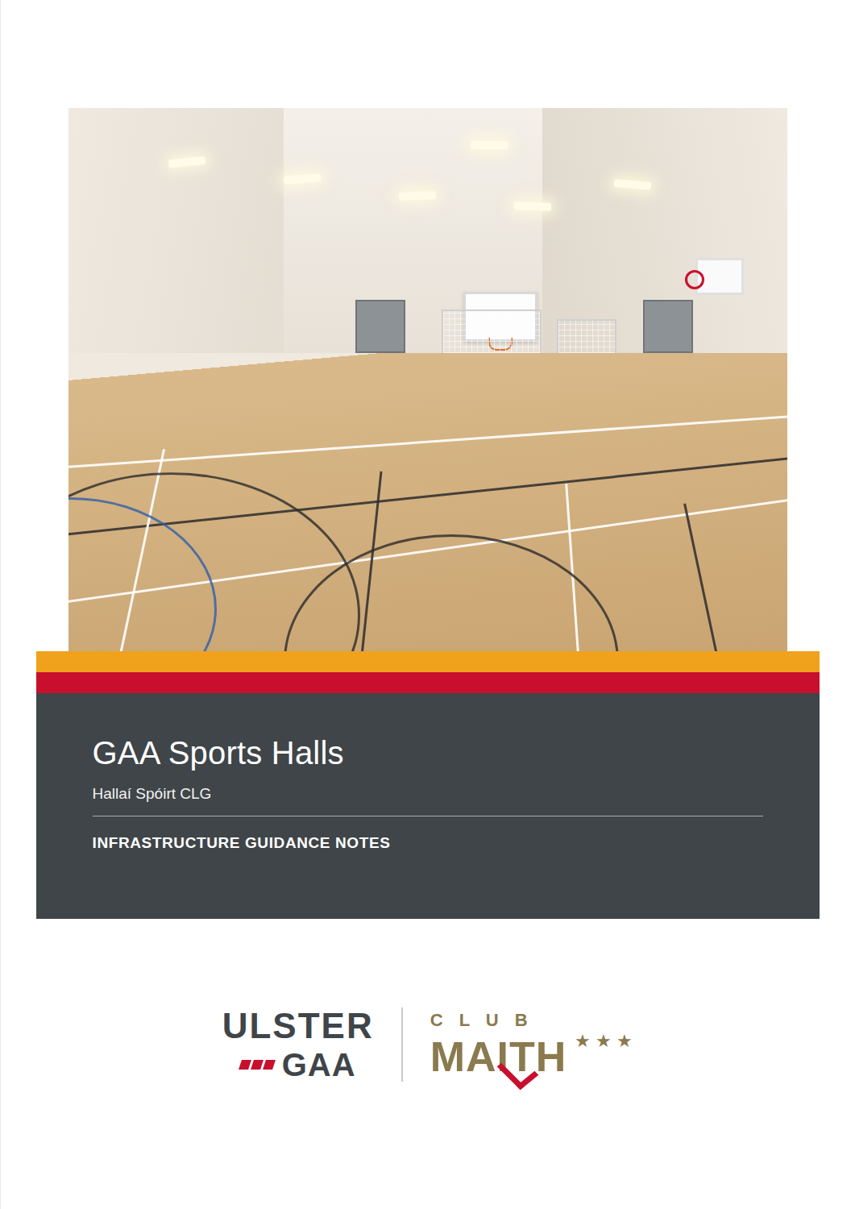GAA Sports Halls
Hallaí Spóirt CLG
INFRASTRUCTURE GUIDANCE NOTES
ULSTER
GAA
C L U B
MAITH
★★★